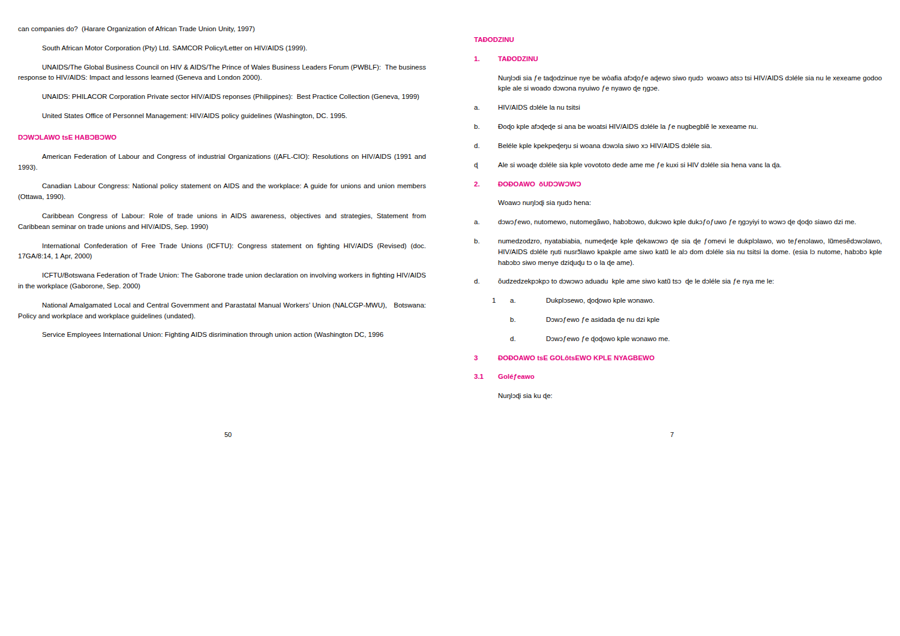can companies do? (Harare Organization of African Trade Union Unity, 1997)
South African Motor Corporation (Pty) Ltd. SAMCOR Policy/Letter on HIV/AIDS (1999).
UNAIDS/The Global Business Council on HIV & AIDS/The Prince of Wales Business Leaders Forum (PWBLF): The business response to HIV/AIDS: Impact and lessons learned (Geneva and London 2000).
UNAIDS: PHILACOR Corporation Private sector HIV/AIDS reponses (Philippines): Best Practice Collection (Geneva, 1999)
United States Office of Personnel Management: HIV/AIDS policy guidelines (Washington, DC. 1995.
DƆWƆLAWO tsE HABƆBƆWO
American Federation of Labour and Congress of industrial Organizations ((AFL-CIO): Resolutions on HIV/AIDS (1991 and 1993).
Canadian Labour Congress: National policy statement on AIDS and the workplace: A guide for unions and union members (Ottawa, 1990).
Caribbean Congress of Labour: Role of trade unions in AIDS awareness, objectives and strategies, Statement from Caribbean seminar on trade unions and HIV/AIDS, Sep. 1990)
International Confederation of Free Trade Unions (ICFTU): Congress statement on fighting HIV/AIDS (Revised) (doc. 17GA/8:14, 1 Apr, 2000)
ICFTU/Botswana Federation of Trade Union: The Gaborone trade union declaration on involving workers in fighting HIV/AIDS in the workplace (Gaborone, Sep. 2000)
National Amalgamated Local and Central Government and Parastatal Manual Workers’ Union (NALCGP-MWU), Botswana: Policy and workplace and workplace guidelines (undated).
Service Employees International Union: Fighting AIDS disrimination through union action (Washington DC, 1996
50
TAÐODZINU
| 1. | TAÐODZINU |
| | Nuŋlɔdi sia ƒe taɖodzinue nye be wòafia afɔɖoƒe aɖewo siwo ŋudɔ woawɔ atsɔ tsi HIV/AIDS dɔléle sia nu le xexeame godoo kple ale si woado dɔwɔna nyuiwo ƒe nyawo ɖe ŋgɔe. |
| a. | HIV/AIDS dɔléle la nu tsitsi |
| b. | Ðoɖo kple afɔɖeɖe si ana be woatsi HIV/AIDS dɔléle la ƒe nugbegblẽ le xexeame nu. |
| d. | Beléle kple kpekpeɖeŋu si woana dɔwɔla siwo xɔ HIV/AIDS dɔléle sia. |
| ɖ | Ale si woaɖe dɔléle sia kple vovototo dede ame me ƒe kuxi si HIV dɔléle sia hena vanɛ la ɖa. |
| 2. | ÐOÐOAWO ŏUDƆWƆWƆ |
| | Woawɔ nuŋlɔɖi sia ŋudɔ hena: |
| a. | dɔwɔƒewo, nutomewo, nutomegãwo, habɔbɔwo, dukɔwo kple dukɔƒoƒuwo ƒe ŋgɔyiyi to wɔwɔ ɖe ɖoɖo siawo dzi me. |
| b. | numedzodzro, nyatabiabia, numeɖeɖe kple ɖekawɔwɔ ɖe sia ɖe ƒomevi le dukplɔlawo, wo teƒenɔlawo, lũmesẽdɔwɔlawo, HIV/AIDS dɔléle ŋuti nusrɔ̃lawo kpakple ame siwo katũ le alɔ dom dɔléle sia nu tsitsi la dome. (esia lɔ nutome, habɔbɔ kple habɔbɔ siwo menye dziɖuɖu tɔ o la ɖe ame). |
| d. | ŏudzedzekpɔkpɔ to dɔwɔwɔ aduadu kple ame siwo katũ tsɔ ɖe le dɔléle sia ƒe nya me le: |
| | 1 | a. | Dukplɔsewo, ɖoɖowo kple wɔnawo. |
| | | b. | Dɔwɔƒewo ƒe asidada ɖe nu dzi kple |
| | | d. | Dɔwɔƒewo ƒe ɖoɖowo kple wɔnawo me. |
| 3 | ÐOÐOAWO tsE GOLôtsEWO KPLE NYAGBEWO |
| 3.1 | Goléƒeawo |
| | Nuŋlɔɖi sia ku ɖe: |
7